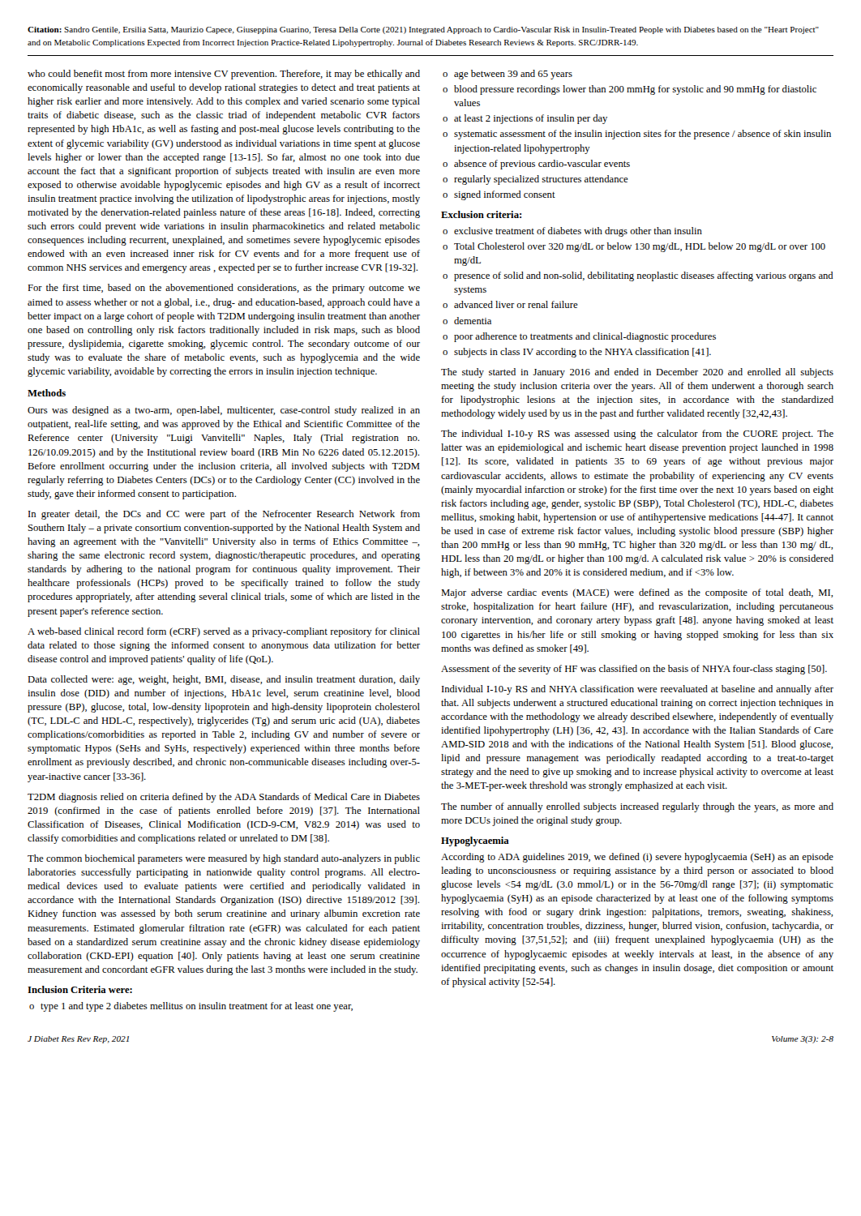Citation: Sandro Gentile, Ersilia Satta, Maurizio Capece, Giuseppina Guarino, Teresa Della Corte (2021) Integrated Approach to Cardio-Vascular Risk in Insulin-Treated People with Diabetes based on the "Heart Project" and on Metabolic Complications Expected from Incorrect Injection Practice-Related Lipohypertrophy. Journal of Diabetes Research Reviews & Reports. SRC/JDRR-149.
who could benefit most from more intensive CV prevention. Therefore, it may be ethically and economically reasonable and useful to develop rational strategies to detect and treat patients at higher risk earlier and more intensively. Add to this complex and varied scenario some typical traits of diabetic disease, such as the classic triad of independent metabolic CVR factors represented by high HbA1c, as well as fasting and post-meal glucose levels contributing to the extent of glycemic variability (GV) understood as individual variations in time spent at glucose levels higher or lower than the accepted range [13-15]. So far, almost no one took into due account the fact that a significant proportion of subjects treated with insulin are even more exposed to otherwise avoidable hypoglycemic episodes and high GV as a result of incorrect insulin treatment practice involving the utilization of lipodystrophic areas for injections, mostly motivated by the denervation-related painless nature of these areas [16-18]. Indeed, correcting such errors could prevent wide variations in insulin pharmacokinetics and related metabolic consequences including recurrent, unexplained, and sometimes severe hypoglycemic episodes endowed with an even increased inner risk for CV events and for a more frequent use of common NHS services and emergency areas , expected per se to further increase CVR [19-32].
For the first time, based on the abovementioned considerations, as the primary outcome we aimed to assess whether or not a global, i.e., drug- and education-based, approach could have a better impact on a large cohort of people with T2DM undergoing insulin treatment than another one based on controlling only risk factors traditionally included in risk maps, such as blood pressure, dyslipidemia, cigarette smoking, glycemic control. The secondary outcome of our study was to evaluate the share of metabolic events, such as hypoglycemia and the wide glycemic variability, avoidable by correcting the errors in insulin injection technique.
Methods
Ours was designed as a two-arm, open-label, multicenter, case-control study realized in an outpatient, real-life setting, and was approved by the Ethical and Scientific Committee of the Reference center (University "Luigi Vanvitelli" Naples, Italy (Trial registration no. 126/10.09.2015) and by the Institutional review board (IRB Min No 6226 dated 05.12.2015). Before enrollment occurring under the inclusion criteria, all involved subjects with T2DM regularly referring to Diabetes Centers (DCs) or to the Cardiology Center (CC) involved in the study, gave their informed consent to participation.
In greater detail, the DCs and CC were part of the Nefrocenter Research Network from Southern Italy – a private consortium convention-supported by the National Health System and having an agreement with the "Vanvitelli" University also in terms of Ethics Committee –, sharing the same electronic record system, diagnostic/therapeutic procedures, and operating standards by adhering to the national program for continuous quality improvement. Their healthcare professionals (HCPs) proved to be specifically trained to follow the study procedures appropriately, after attending several clinical trials, some of which are listed in the present paper's reference section.
A web-based clinical record form (eCRF) served as a privacy-compliant repository for clinical data related to those signing the informed consent to anonymous data utilization for better disease control and improved patients' quality of life (QoL).
Data collected were: age, weight, height, BMI, disease, and insulin treatment duration, daily insulin dose (DID) and number of injections, HbA1c level, serum creatinine level, blood pressure (BP), glucose, total, low-density lipoprotein and high-density lipoprotein cholesterol (TC, LDL-C and HDL-C, respectively), triglycerides (Tg) and serum uric acid (UA), diabetes complications/comorbidities as reported in Table 2, including GV and number of severe or symptomatic Hypos (SeHs and SyHs, respectively) experienced within three months before enrollment as previously described, and chronic non-communicable diseases including over-5-year-inactive cancer [33-36].
T2DM diagnosis relied on criteria defined by the ADA Standards of Medical Care in Diabetes 2019 (confirmed in the case of patients enrolled before 2019) [37]. The International Classification of Diseases, Clinical Modification (ICD-9-CM, V82.9 2014) was used to classify comorbidities and complications related or unrelated to DM [38].
The common biochemical parameters were measured by high standard auto-analyzers in public laboratories successfully participating in nationwide quality control programs. All electro-medical devices used to evaluate patients were certified and periodically validated in accordance with the International Standards Organization (ISO) directive 15189/2012 [39]. Kidney function was assessed by both serum creatinine and urinary albumin excretion rate measurements. Estimated glomerular filtration rate (eGFR) was calculated for each patient based on a standardized serum creatinine assay and the chronic kidney disease epidemiology collaboration (CKD-EPI) equation [40]. Only patients having at least one serum creatinine measurement and concordant eGFR values during the last 3 months were included in the study.
Inclusion Criteria were:
type 1 and type 2 diabetes mellitus on insulin treatment for at least one year,
age between 39 and 65 years
blood pressure recordings lower than 200 mmHg for systolic and 90 mmHg for diastolic values
at least 2 injections of insulin per day
systematic assessment of the insulin injection sites for the presence / absence of skin insulin injection-related lipohypertrophy
absence of previous cardio-vascular events
regularly specialized structures attendance
signed informed consent
Exclusion criteria:
exclusive treatment of diabetes with drugs other than insulin
Total Cholesterol over 320 mg/dL or below 130 mg/dL, HDL below 20 mg/dL or over 100 mg/dL
presence of solid and non-solid, debilitating neoplastic diseases affecting various organs and systems
advanced liver or renal failure
dementia
poor adherence to treatments and clinical-diagnostic procedures
subjects in class IV according to the NHYA classification [41].
The study started in January 2016 and ended in December 2020 and enrolled all subjects meeting the study inclusion criteria over the years. All of them underwent a thorough search for lipodystrophic lesions at the injection sites, in accordance with the standardized methodology widely used by us in the past and further validated recently [32,42,43].
The individual I-10-y RS was assessed using the calculator from the CUORE project. The latter was an epidemiological and ischemic heart disease prevention project launched in 1998 [12]. Its score, validated in patients 35 to 69 years of age without previous major cardiovascular accidents, allows to estimate the probability of experiencing any CV events (mainly myocardial infarction or stroke) for the first time over the next 10 years based on eight risk factors including age, gender, systolic BP (SBP), Total Cholesterol (TC), HDL-C, diabetes mellitus, smoking habit, hypertension or use of antihypertensive medications [44-47]. It cannot be used in case of extreme risk factor values, including systolic blood pressure (SBP) higher than 200 mmHg or less than 90 mmHg, TC higher than 320 mg/dL or less than 130 mg/ dL, HDL less than 20 mg/dL or higher than 100 mg/d. A calculated risk value > 20% is considered high, if between 3% and 20% it is considered medium, and if <3% low.
Major adverse cardiac events (MACE) were defined as the composite of total death, MI, stroke, hospitalization for heart failure (HF), and revascularization, including percutaneous coronary intervention, and coronary artery bypass graft [48]. anyone having smoked at least 100 cigarettes in his/her life or still smoking or having stopped smoking for less than six months was defined as smoker [49].
Assessment of the severity of HF was classified on the basis of NHYA four-class staging [50].
Individual I-10-y RS and NHYA classification were reevaluated at baseline and annually after that. All subjects underwent a structured educational training on correct injection techniques in accordance with the methodology we already described elsewhere, independently of eventually identified lipohypertrophy (LH) [36, 42, 43]. In accordance with the Italian Standards of Care AMD-SID 2018 and with the indications of the National Health System [51]. Blood glucose, lipid and pressure management was periodically readapted according to a treat-to-target strategy and the need to give up smoking and to increase physical activity to overcome at least the 3-MET-per-week threshold was strongly emphasized at each visit.
The number of annually enrolled subjects increased regularly through the years, as more and more DCUs joined the original study group.
Hypoglycaemia
According to ADA guidelines 2019, we defined (i) severe hypoglycaemia (SeH) as an episode leading to unconsciousness or requiring assistance by a third person or associated to blood glucose levels <54 mg/dL (3.0 mmol/L) or in the 56-70mg/dl range [37]; (ii) symptomatic hypoglycaemia (SyH) as an episode characterized by at least one of the following symptoms resolving with food or sugary drink ingestion: palpitations, tremors, sweating, shakiness, irritability, concentration troubles, dizziness, hunger, blurred vision, confusion, tachycardia, or difficulty moving [37,51,52]; and (iii) frequent unexplained hypoglycaemia (UH) as the occurrence of hypoglycaemic episodes at weekly intervals at least, in the absence of any identified precipitating events, such as changes in insulin dosage, diet composition or amount of physical activity [52-54].
J Diabet Res Rev Rep, 2021
Volume 3(3): 2-8